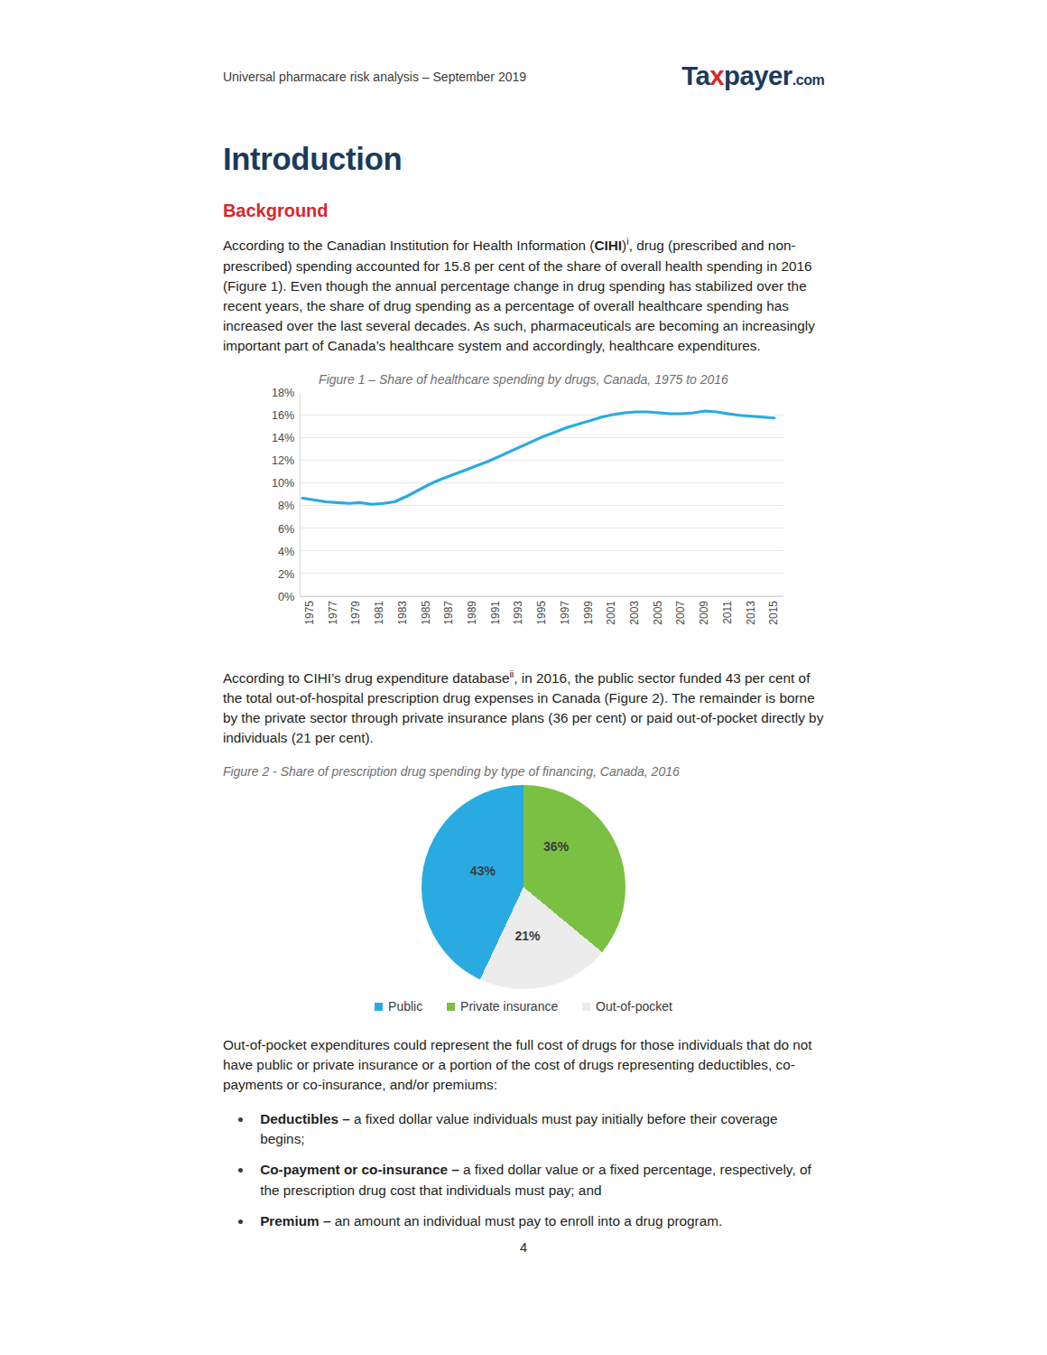Universal pharmacare risk analysis – September 2019
Ta xpayer.com
Introduction
Background
According to the Canadian Institution for Health Information (CIHI)i, drug (prescribed and non-prescribed) spending accounted for 15.8 per cent of the share of overall health spending in 2016 (Figure 1). Even though the annual percentage change in drug spending has stabilized over the recent years, the share of drug spending as a percentage of overall healthcare spending has increased over the last several decades. As such, pharmaceuticals are becoming an increasingly important part of Canada’s healthcare system and accordingly, healthcare expenditures.
Figure 1 – Share of healthcare spending by drugs, Canada, 1975 to 2016
18% 16% 14% 12% 10% 8% 6% 4% 2% 0%
1975 1977 1979 1981 1983 1985 1987 1989 1991 1993 1995 1997 1999 2001 2003 2005 2007 2009 2011 2013 2015
According to CIHI’s drug expenditure databaseii, in 2016, the public sector funded 43 per cent of the total out-of-hospital prescription drug expenses in Canada (Figure 2). The remainder is borne by the private sector through private insurance plans (36 per cent) or paid out-of-pocket directly by individuals (21 per cent).
Figure 2 - Share of prescription drug spending by type of financing, Canada, 2016
43% 36% 21%
Public Private insurance Out-of-pocket
Out-of-pocket expenditures could represent the full cost of drugs for those individuals that do not have public or private insurance or a portion of the cost of drugs representing deductibles, co-payments or co-insurance, and/or premiums:
Deductibles – a fixed dollar value individuals must pay initially before their coverage begins;
Co-payment or co-insurance – a fixed dollar value or a fixed percentage, respectively, of the prescription drug cost that individuals must pay; and
Premium – an amount an individual must pay to enroll into a drug program.
4